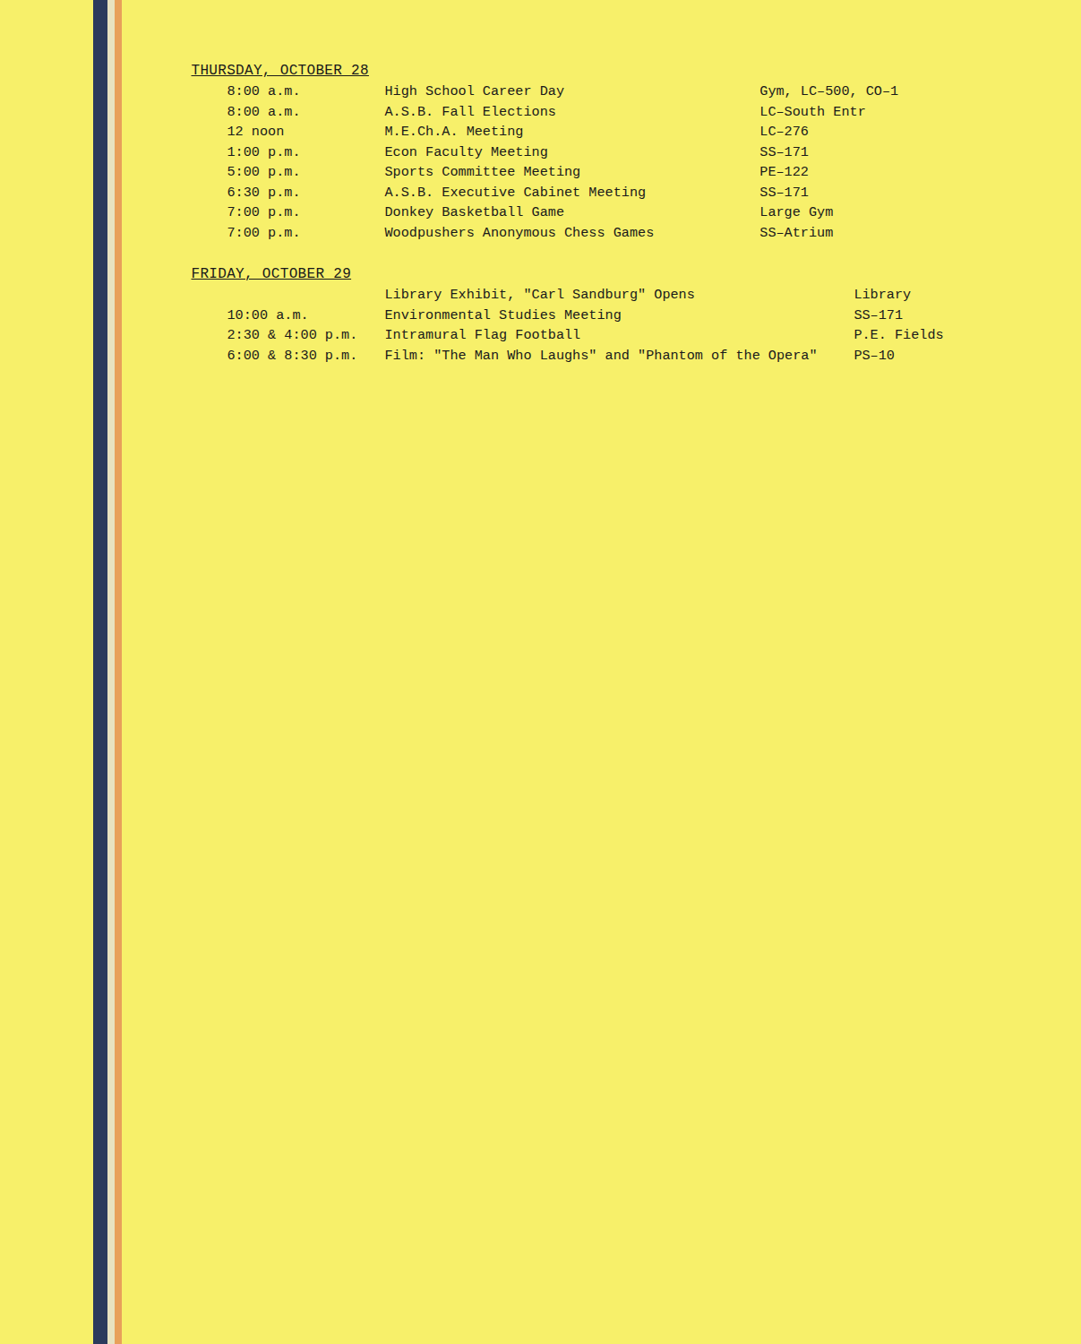THURSDAY, OCTOBER 28
| 8:00 a.m. | High School Career Day | Gym, LC–500, CO–1 |
| 8:00 a.m. | A.S.B. Fall Elections | LC–South Entr |
| 12 noon | M.E.Ch.A. Meeting | LC–276 |
| 1:00 p.m. | Econ Faculty Meeting | SS–171 |
| 5:00 p.m. | Sports Committee Meeting | PE–122 |
| 6:30 p.m. | A.S.B. Executive Cabinet Meeting | SS–171 |
| 7:00 p.m. | Donkey Basketball Game | Large Gym |
| 7:00 p.m. | Woodpushers Anonymous Chess Games | SS–Atrium |
FRIDAY, OCTOBER 29
| | Library Exhibit, "Carl Sandburg" Opens | Library |
| 10:00 a.m. | Environmental Studies Meeting | SS–171 |
| 2:30 & 4:00 p.m. | Intramural Flag Football | P.E. Fields |
| 6:00 & 8:30 p.m. | Film: "The Man Who Laughs" and "Phantom of the Opera" | PS–10 |